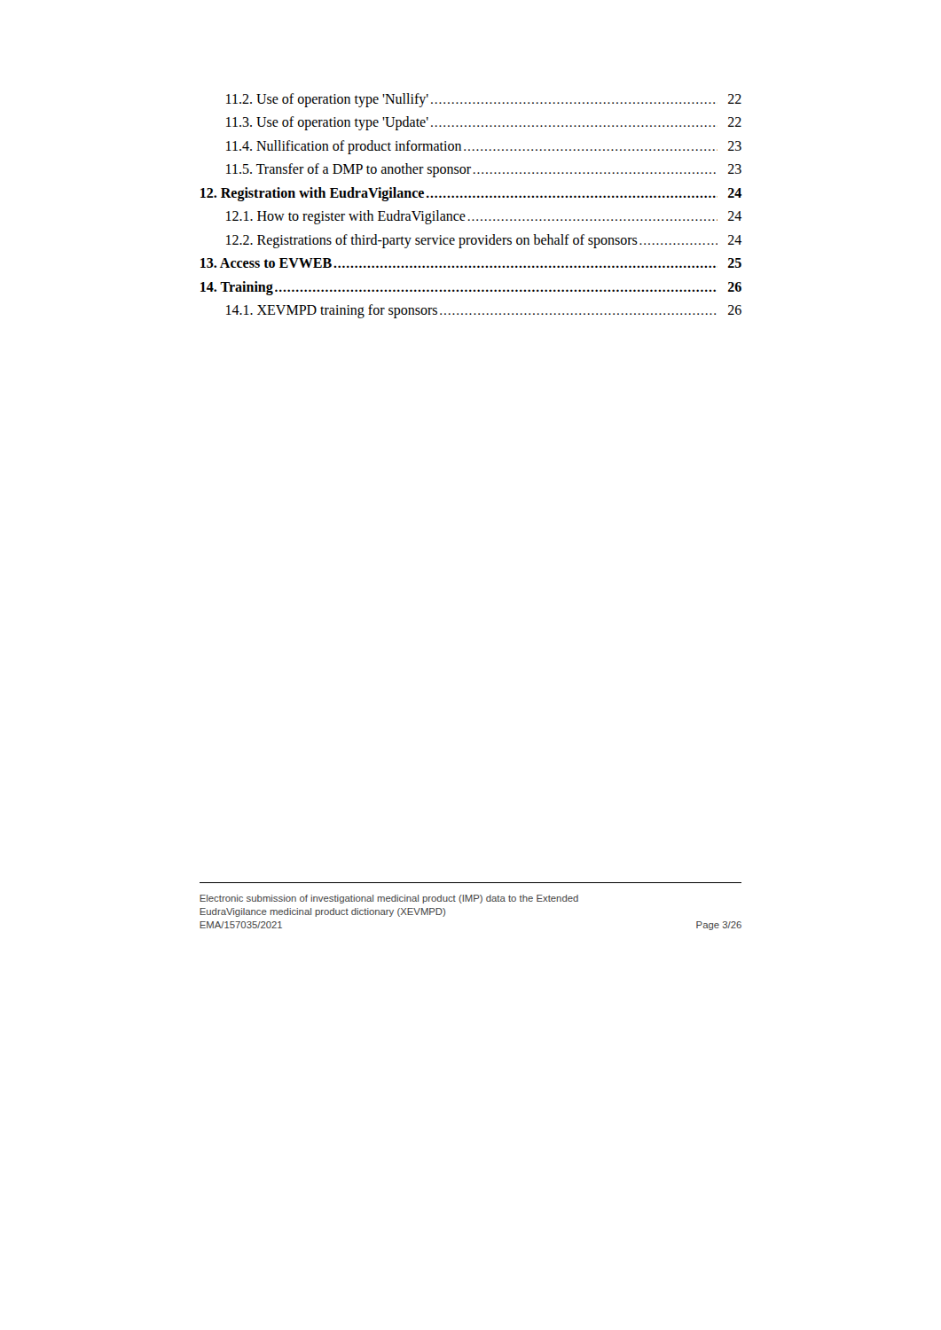11.2. Use of operation type 'Nullify' .................................................................................................. 22
11.3. Use of operation type 'Update' .................................................................................................. 22
11.4. Nullification of product information .......................................................................................... 23
11.5. Transfer of a DMP to another sponsor ....................................................................................... 23
12. Registration with EudraVigilance ................................................................................................... 24
12.1. How to register with EudraVigilance .......................................................................................... 24
12.2. Registrations of third-party service providers on behalf of sponsors ........................................... 24
13. Access to EVWEB ................................................................................................................. 25
14. Training .............................................................................................................................. 26
14.1. XEVMPD training for sponsors ................................................................................................. 26
Electronic submission of investigational medicinal product (IMP) data to the Extended
EudraVigilance medicinal product dictionary (XEVMPD)
EMA/157035/2021
Page 3/26